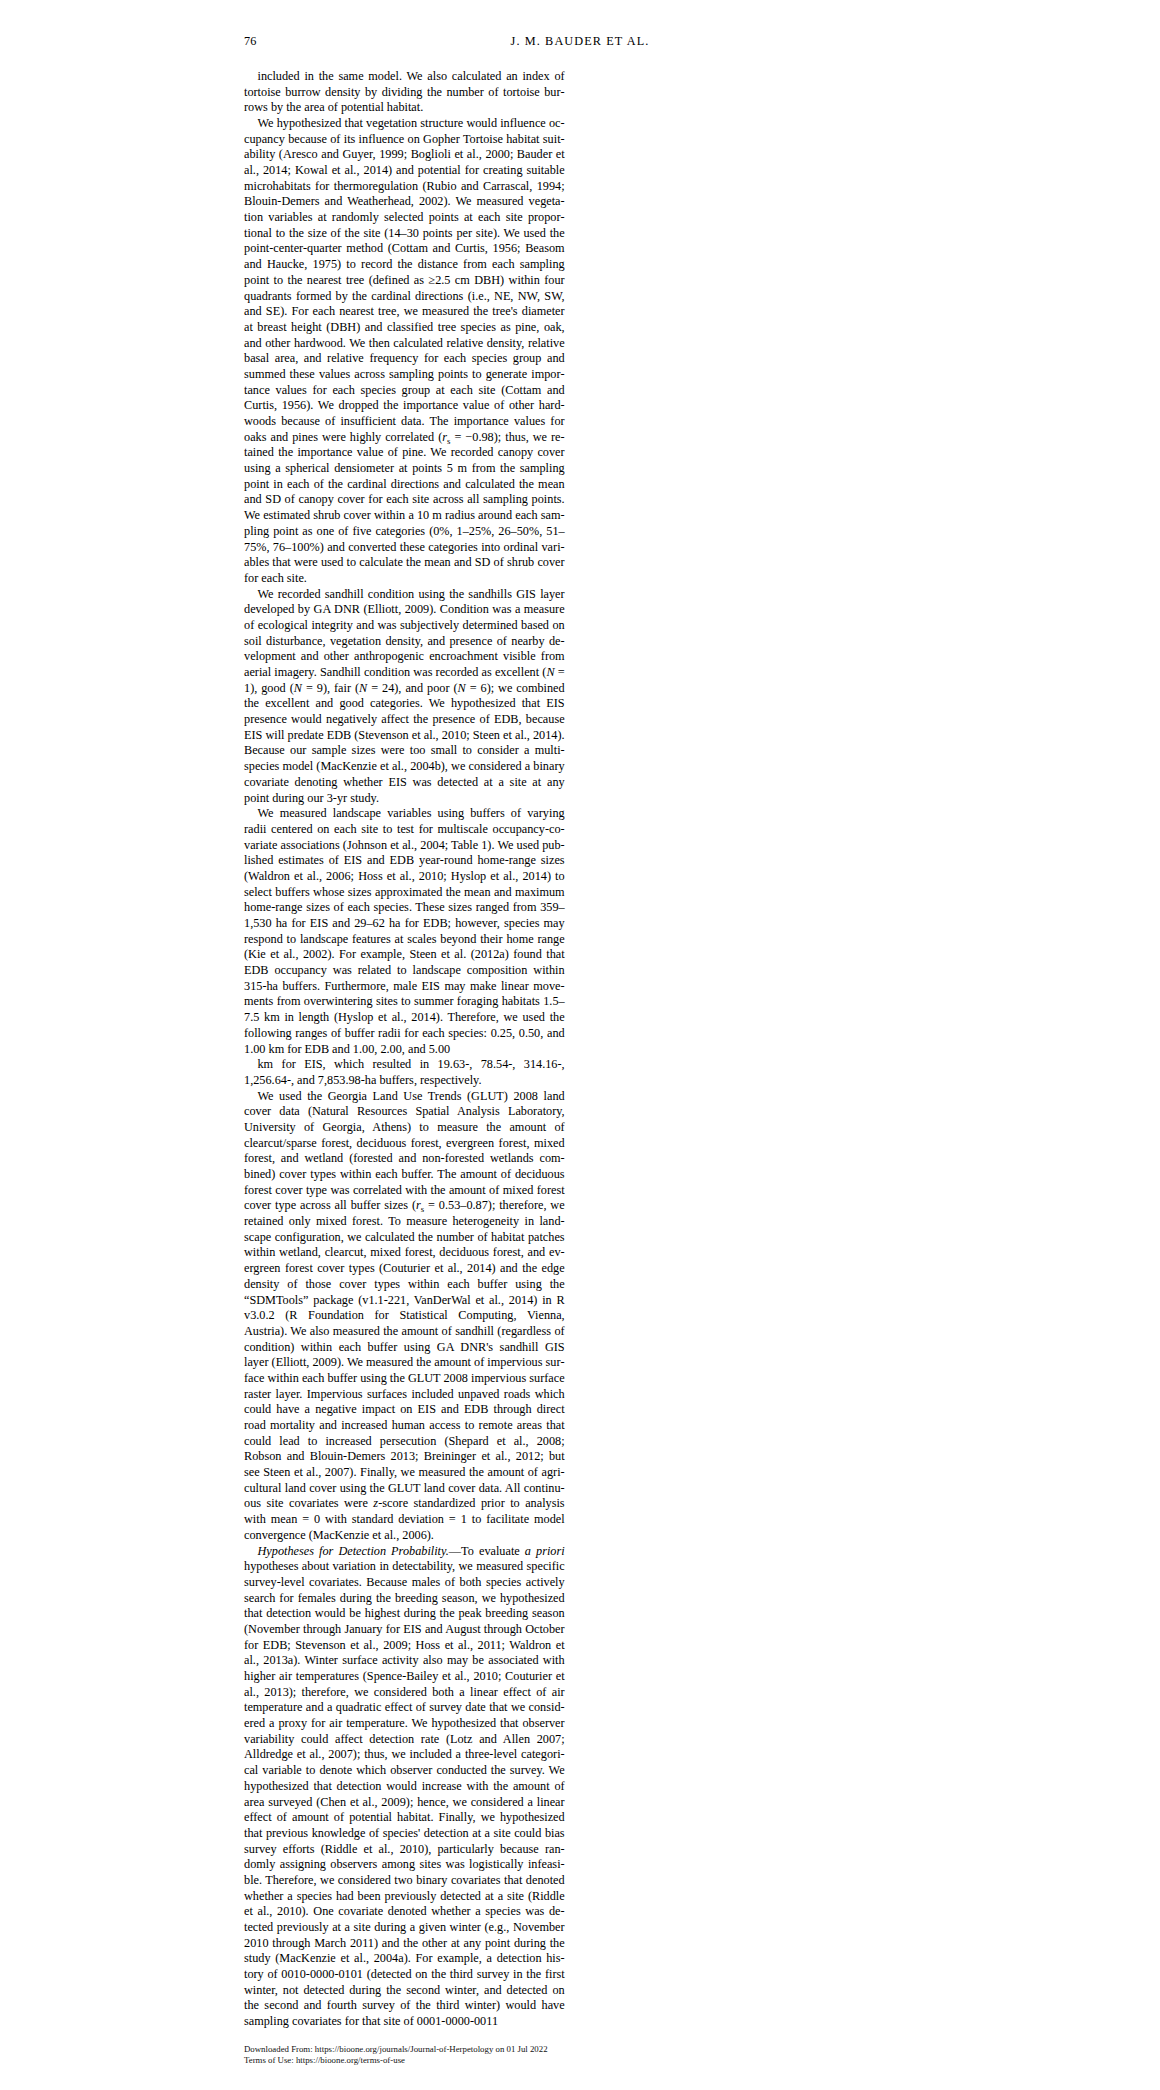76
J. M. BAUDER ET AL.
included in the same model. We also calculated an index of tortoise burrow density by dividing the number of tortoise burrows by the area of potential habitat.
We hypothesized that vegetation structure would influence occupancy because of its influence on Gopher Tortoise habitat suitability (Aresco and Guyer, 1999; Boglioli et al., 2000; Bauder et al., 2014; Kowal et al., 2014) and potential for creating suitable microhabitats for thermoregulation (Rubio and Carrascal, 1994; Blouin-Demers and Weatherhead, 2002). We measured vegetation variables at randomly selected points at each site proportional to the size of the site (14–30 points per site). We used the point-center-quarter method (Cottam and Curtis, 1956; Beasom and Haucke, 1975) to record the distance from each sampling point to the nearest tree (defined as ≥2.5 cm DBH) within four quadrants formed by the cardinal directions (i.e., NE, NW, SW, and SE). For each nearest tree, we measured the tree's diameter at breast height (DBH) and classified tree species as pine, oak, and other hardwood. We then calculated relative density, relative basal area, and relative frequency for each species group and summed these values across sampling points to generate importance values for each species group at each site (Cottam and Curtis, 1956). We dropped the importance value of other hardwoods because of insufficient data. The importance values for oaks and pines were highly correlated (rs = −0.98); thus, we retained the importance value of pine. We recorded canopy cover using a spherical densiometer at points 5 m from the sampling point in each of the cardinal directions and calculated the mean and SD of canopy cover for each site across all sampling points. We estimated shrub cover within a 10 m radius around each sampling point as one of five categories (0%, 1–25%, 26–50%, 51–75%, 76–100%) and converted these categories into ordinal variables that were used to calculate the mean and SD of shrub cover for each site.
We recorded sandhill condition using the sandhills GIS layer developed by GA DNR (Elliott, 2009). Condition was a measure of ecological integrity and was subjectively determined based on soil disturbance, vegetation density, and presence of nearby development and other anthropogenic encroachment visible from aerial imagery. Sandhill condition was recorded as excellent (N = 1), good (N = 9), fair (N = 24), and poor (N = 6); we combined the excellent and good categories. We hypothesized that EIS presence would negatively affect the presence of EDB, because EIS will predate EDB (Stevenson et al., 2010; Steen et al., 2014). Because our sample sizes were too small to consider a multispecies model (MacKenzie et al., 2004b), we considered a binary covariate denoting whether EIS was detected at a site at any point during our 3-yr study.
We measured landscape variables using buffers of varying radii centered on each site to test for multiscale occupancy-covariate associations (Johnson et al., 2004; Table 1). We used published estimates of EIS and EDB year-round home-range sizes (Waldron et al., 2006; Hoss et al., 2010; Hyslop et al., 2014) to select buffers whose sizes approximated the mean and maximum home-range sizes of each species. These sizes ranged from 359–1,530 ha for EIS and 29–62 ha for EDB; however, species may respond to landscape features at scales beyond their home range (Kie et al., 2002). For example, Steen et al. (2012a) found that EDB occupancy was related to landscape composition within 315-ha buffers. Furthermore, male EIS may make linear movements from overwintering sites to summer foraging habitats 1.5–7.5 km in length (Hyslop et al., 2014). Therefore, we used the following ranges of buffer radii for each species: 0.25, 0.50, and 1.00 km for EDB and 1.00, 2.00, and 5.00
km for EIS, which resulted in 19.63-, 78.54-, 314.16-, 1,256.64-, and 7,853.98-ha buffers, respectively.
We used the Georgia Land Use Trends (GLUT) 2008 land cover data (Natural Resources Spatial Analysis Laboratory, University of Georgia, Athens) to measure the amount of clearcut/sparse forest, deciduous forest, evergreen forest, mixed forest, and wetland (forested and non-forested wetlands combined) cover types within each buffer. The amount of deciduous forest cover type was correlated with the amount of mixed forest cover type across all buffer sizes (rs = 0.53–0.87); therefore, we retained only mixed forest. To measure heterogeneity in landscape configuration, we calculated the number of habitat patches within wetland, clearcut, mixed forest, deciduous forest, and evergreen forest cover types (Couturier et al., 2014) and the edge density of those cover types within each buffer using the “SDMTools” package (v1.1-221, VanDerWal et al., 2014) in R v3.0.2 (R Foundation for Statistical Computing, Vienna, Austria). We also measured the amount of sandhill (regardless of condition) within each buffer using GA DNR's sandhill GIS layer (Elliott, 2009). We measured the amount of impervious surface within each buffer using the GLUT 2008 impervious surface raster layer. Impervious surfaces included unpaved roads which could have a negative impact on EIS and EDB through direct road mortality and increased human access to remote areas that could lead to increased persecution (Shepard et al., 2008; Robson and Blouin-Demers 2013; Breininger et al., 2012; but see Steen et al., 2007). Finally, we measured the amount of agricultural land cover using the GLUT land cover data. All continuous site covariates were z-score standardized prior to analysis with mean = 0 with standard deviation = 1 to facilitate model convergence (MacKenzie et al., 2006).
Hypotheses for Detection Probability.—To evaluate a priori hypotheses about variation in detectability, we measured specific survey-level covariates. Because males of both species actively search for females during the breeding season, we hypothesized that detection would be highest during the peak breeding season (November through January for EIS and August through October for EDB; Stevenson et al., 2009; Hoss et al., 2011; Waldron et al., 2013a). Winter surface activity also may be associated with higher air temperatures (Spence-Bailey et al., 2010; Couturier et al., 2013); therefore, we considered both a linear effect of air temperature and a quadratic effect of survey date that we considered a proxy for air temperature. We hypothesized that observer variability could affect detection rate (Lotz and Allen 2007; Alldredge et al., 2007); thus, we included a three-level categorical variable to denote which observer conducted the survey. We hypothesized that detection would increase with the amount of area surveyed (Chen et al., 2009); hence, we considered a linear effect of amount of potential habitat. Finally, we hypothesized that previous knowledge of species' detection at a site could bias survey efforts (Riddle et al., 2010), particularly because randomly assigning observers among sites was logistically infeasible. Therefore, we considered two binary covariates that denoted whether a species had been previously detected at a site (Riddle et al., 2010). One covariate denoted whether a species was detected previously at a site during a given winter (e.g., November 2010 through March 2011) and the other at any point during the study (MacKenzie et al., 2004a). For example, a detection history of 0010-0000-0101 (detected on the third survey in the first winter, not detected during the second winter, and detected on the second and fourth survey of the third winter) would have sampling covariates for that site of 0001-0000-0011
Downloaded From: https://bioone.org/journals/Journal-of-Herpetology on 01 Jul 2022
Terms of Use: https://bioone.org/terms-of-use